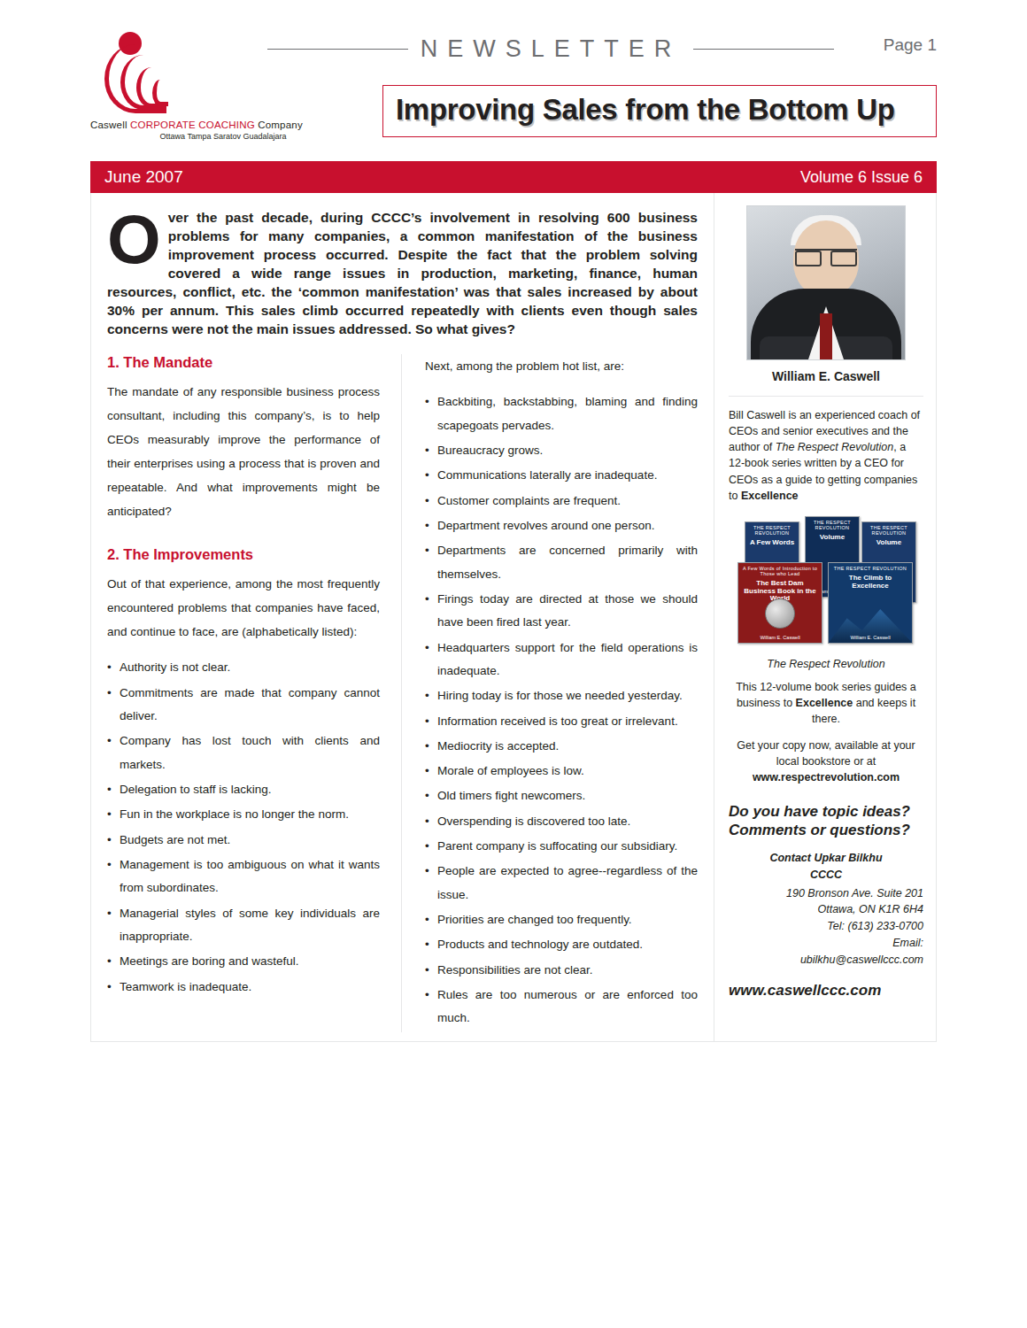Caswell CORPORATE COACHING Company
Ottawa Tampa Saratov Guadalajara
NEWSLETTER
Page 1
Improving Sales from the Bottom Up
June 2007
Volume 6 Issue 6
Over the past decade, during CCCC’s involvement in resolving 600 business problems for many companies, a common manifestation of the business improvement process occurred. Despite the fact that the problem solving covered a wide range issues in production, marketing, finance, human resources, conflict, etc. the ‘common manifestation’ was that sales increased by about 30% per annum. This sales climb occurred repeatedly with clients even though sales concerns were not the main issues addressed. So what gives?
1. The Mandate
The mandate of any responsible business process consultant, including this company’s, is to help CEOs measurably improve the performance of their enterprises using a process that is proven and repeatable. And what improvements might be anticipated?
2. The Improvements
Out of that experience, among the most frequently encountered problems that companies have faced, and continue to face, are (alphabetically listed):
Authority is not clear.
Commitments are made that company cannot deliver.
Company has lost touch with clients and markets.
Delegation to staff is lacking.
Fun in the workplace is no longer the norm.
Budgets are not met.
Management is too ambiguous on what it wants from subordinates.
Managerial styles of some key individuals are inappropriate.
Meetings are boring and wasteful.
Teamwork is inadequate.
Next, among the problem hot list, are:
Backbiting, backstabbing, blaming and finding scapegoats pervades.
Bureaucracy grows.
Communications laterally are inadequate.
Customer complaints are frequent.
Department revolves around one person.
Departments are concerned primarily with themselves.
Firings today are directed at those we should have been fired last year.
Headquarters support for the field operations is inadequate.
Hiring today is for those we needed yesterday.
Information received is too great or irrelevant.
Mediocrity is accepted.
Morale of employees is low.
Old timers fight newcomers.
Overspending is discovered too late.
Parent company is suffocating our subsidiary.
People are expected to agree--regardless of the issue.
Priorities are changed too frequently.
Products and technology are outdated.
Responsibilities are not clear.
Rules are too numerous or are enforced too much.
William E. Caswell
Bill Caswell is an experienced coach of CEOs and senior executives and the author of The Respect Revolution, a 12-book series written by a CEO for CEOs as a guide to getting companies to Excellence
THE RESPECT REVOLUTION
A Few Words
William E. Caswell
THE RESPECT REVOLUTION
Volume
William E. Caswell
THE RESPECT REVOLUTION
Volume
William E. Caswell
A Few Words of Introduction to Those who Lead
The Best Dam Business Book in the World
William E. Caswell
THE RESPECT REVOLUTION
The Climb to Excellence
William E. Caswell
The Respect Revolution
This 12-volume book series guides a business to Excellence and keeps it there.
Get your copy now, available at your local bookstore or at www.respectrevolution.com
Do you have topic ideas? Comments or questions?
Contact Upkar Bilkhu
CCCC 190 Bronson Ave. Suite 201
Ottawa, ON K1R 6H4
Tel: (613) 233-0700
Email:
ubilkhu@caswellccc.com
www.caswellccc.com